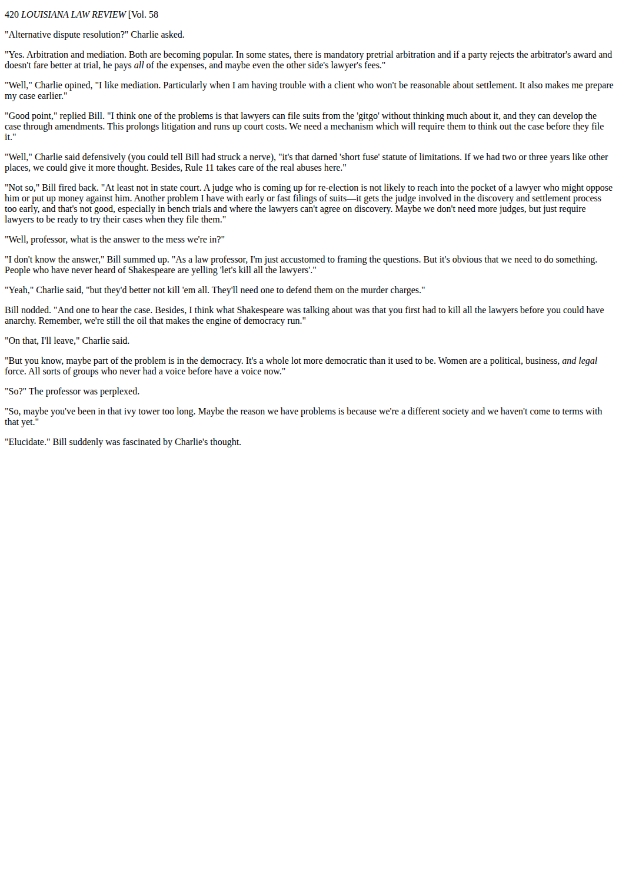420 LOUISIANA LAW REVIEW [Vol. 58
"Alternative dispute resolution?" Charlie asked.
"Yes. Arbitration and mediation. Both are becoming popular. In some states, there is mandatory pretrial arbitration and if a party rejects the arbitrator's award and doesn't fare better at trial, he pays all of the expenses, and maybe even the other side's lawyer's fees."
"Well," Charlie opined, "I like mediation. Particularly when I am having trouble with a client who won't be reasonable about settlement. It also makes me prepare my case earlier."
"Good point," replied Bill. "I think one of the problems is that lawyers can file suits from the 'gitgo' without thinking much about it, and they can develop the case through amendments. This prolongs litigation and runs up court costs. We need a mechanism which will require them to think out the case before they file it."
"Well," Charlie said defensively (you could tell Bill had struck a nerve), "it's that darned 'short fuse' statute of limitations. If we had two or three years like other places, we could give it more thought. Besides, Rule 11 takes care of the real abuses here."
"Not so," Bill fired back. "At least not in state court. A judge who is coming up for re-election is not likely to reach into the pocket of a lawyer who might oppose him or put up money against him. Another problem I have with early or fast filings of suits—it gets the judge involved in the discovery and settlement process too early, and that's not good, especially in bench trials and where the lawyers can't agree on discovery. Maybe we don't need more judges, but just require lawyers to be ready to try their cases when they file them."
"Well, professor, what is the answer to the mess we're in?"
"I don't know the answer," Bill summed up. "As a law professor, I'm just accustomed to framing the questions. But it's obvious that we need to do something. People who have never heard of Shakespeare are yelling 'let's kill all the lawyers'."
"Yeah," Charlie said, "but they'd better not kill 'em all. They'll need one to defend them on the murder charges."
Bill nodded. "And one to hear the case. Besides, I think what Shakespeare was talking about was that you first had to kill all the lawyers before you could have anarchy. Remember, we're still the oil that makes the engine of democracy run."
"On that, I'll leave," Charlie said.
"But you know, maybe part of the problem is in the democracy. It's a whole lot more democratic than it used to be. Women are a political, business, and legal force. All sorts of groups who never had a voice before have a voice now."
"So?" The professor was perplexed.
"So, maybe you've been in that ivy tower too long. Maybe the reason we have problems is because we're a different society and we haven't come to terms with that yet."
"Elucidate." Bill suddenly was fascinated by Charlie's thought.